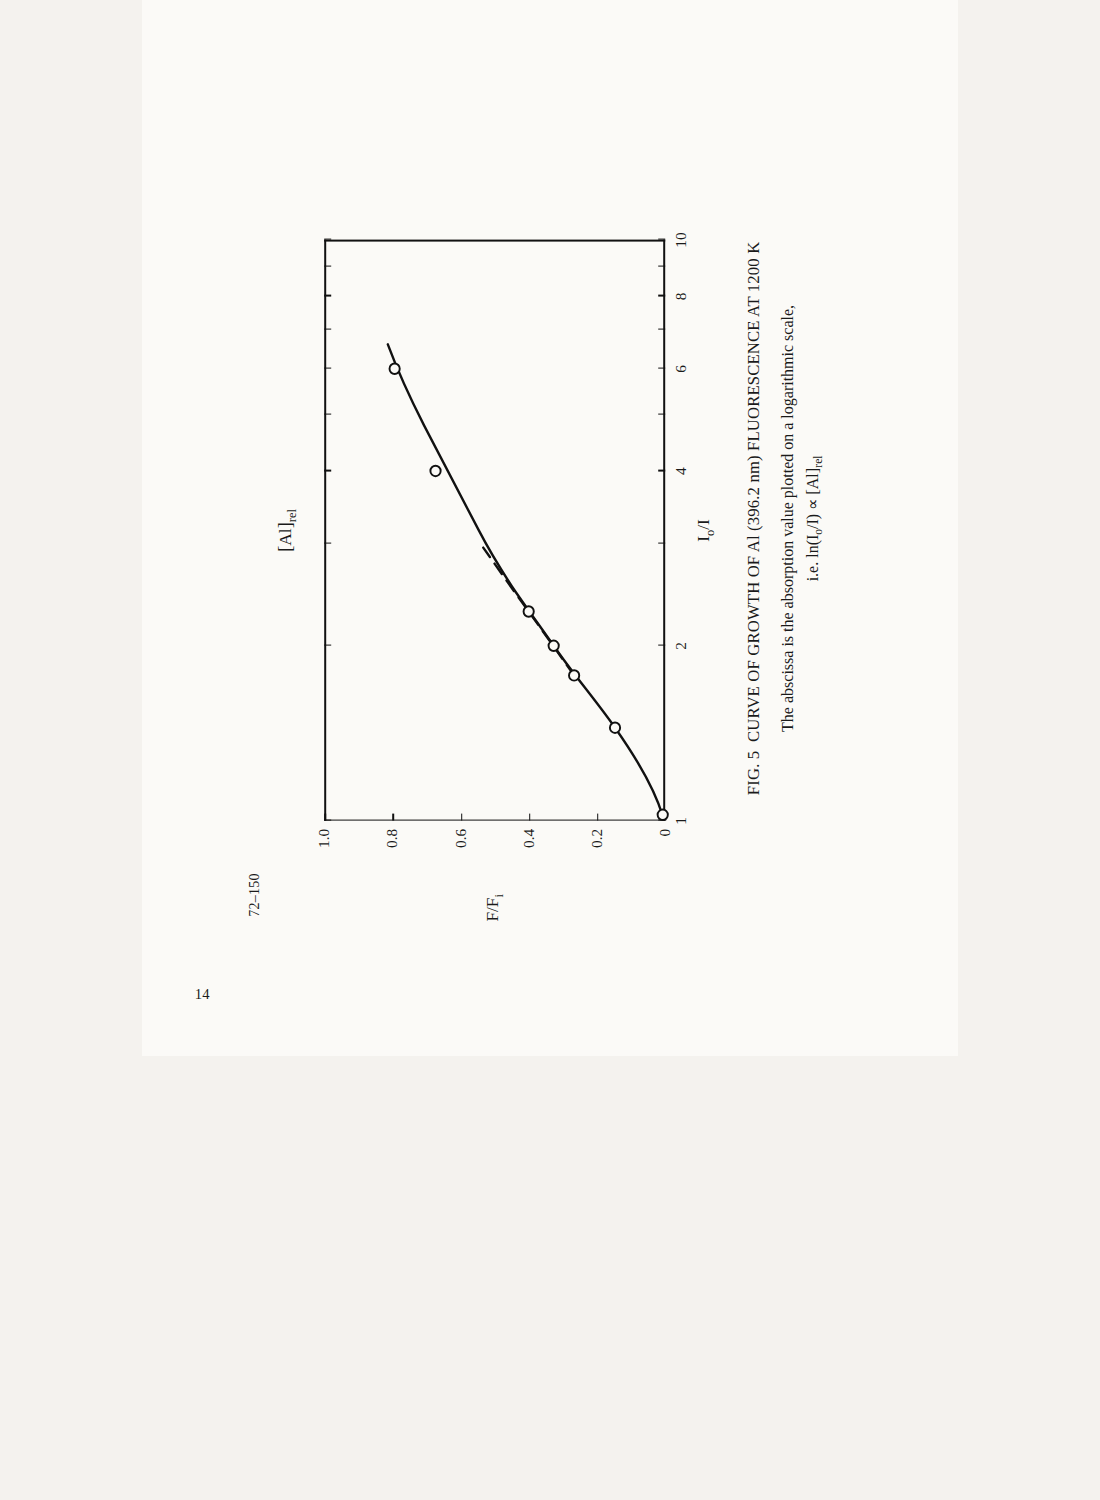72–150
1.0
0.8
0.6
0.4
0.2
0
1
2
4
6
8
10
F/Fi
Io/I
[Al]rel
FIG. 5 CURVE OF GROWTH OF Al (396.2 nm) FLUORESCENCE AT 1200 K
The abscissa is the absorption value plotted on a logarithmic scale,
i.e. ln(Io/I) ∝ [Al]rel
14